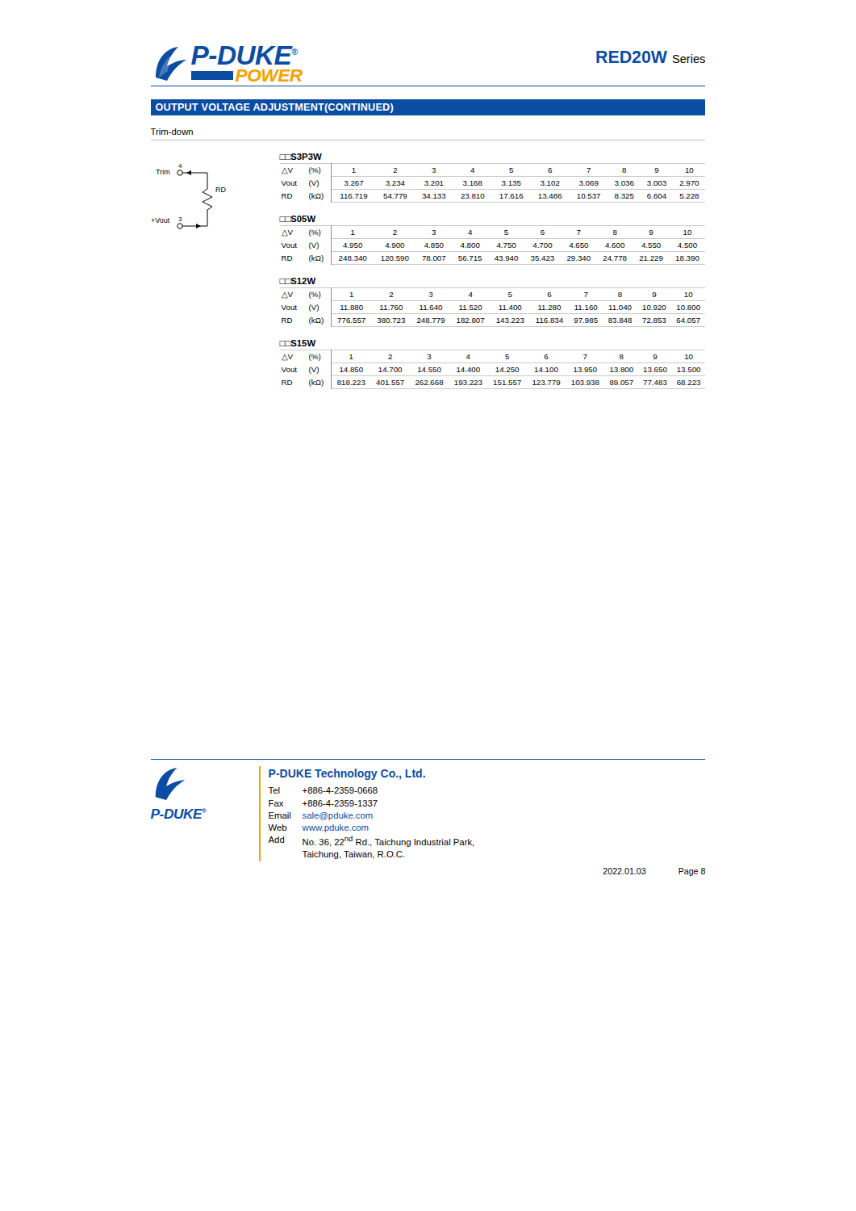P-DUKE®
POWER
RED20W Series
OUTPUT VOLTAGE ADJUSTMENT(CONTINUED)
Trim-down
Trim 4 RD +Vout 3
□□S3P3W
| △ V | (%) | 1 | 2 | 3 | 4 | 5 | 6 | 7 | 8 | 9 | 10 |
| Vout | (V) | 3.267 | 3.234 | 3.201 | 3.168 | 3.135 | 3.102 | 3.069 | 3.036 | 3.003 | 2.970 |
| RD | (kΩ) | 116.719 | 54.779 | 34.133 | 23.810 | 17.616 | 13.486 | 10.537 | 8.325 | 6.604 | 5.228 |
□□S05W
| △ V | (%) | 1 | 2 | 3 | 4 | 5 | 6 | 7 | 8 | 9 | 10 |
| Vout | (V) | 4.950 | 4.900 | 4.850 | 4.800 | 4.750 | 4.700 | 4.650 | 4.600 | 4.550 | 4.500 |
| RD | (kΩ) | 248.340 | 120.590 | 78.007 | 56.715 | 43.940 | 35.423 | 29.340 | 24.778 | 21.229 | 18.390 |
□□S12W
| △ V | (%) | 1 | 2 | 3 | 4 | 5 | 6 | 7 | 8 | 9 | 10 |
| Vout | (V) | 11.880 | 11.760 | 11.640 | 11.520 | 11.400 | 11.280 | 11.160 | 11.040 | 10.920 | 10.800 |
| RD | (kΩ) | 776.557 | 380.723 | 248.779 | 182.807 | 143.223 | 116.834 | 97.985 | 83.848 | 72.853 | 64.057 |
□□S15W
| △ V | (%) | 1 | 2 | 3 | 4 | 5 | 6 | 7 | 8 | 9 | 10 |
| Vout | (V) | 14.850 | 14.700 | 14.550 | 14.400 | 14.250 | 14.100 | 13.950 | 13.800 | 13.650 | 13.500 |
| RD | (kΩ) | 818.223 | 401.557 | 262.668 | 193.223 | 151.557 | 123.779 | 103.938 | 89.057 | 77.483 | 68.223 |
P-DUKE®
P-DUKE Technology Co., Ltd.
| Tel | +886-4-2359-0668 |
| Fax | +886-4-2359-1337 |
| Email | sale@pduke.com |
| Web | www.pduke.com |
| Add | No. 36, 22 nd Rd., Taichung Industrial Park, Taichung, Taiwan, R.O.C. |
2022.01.03 Page 8